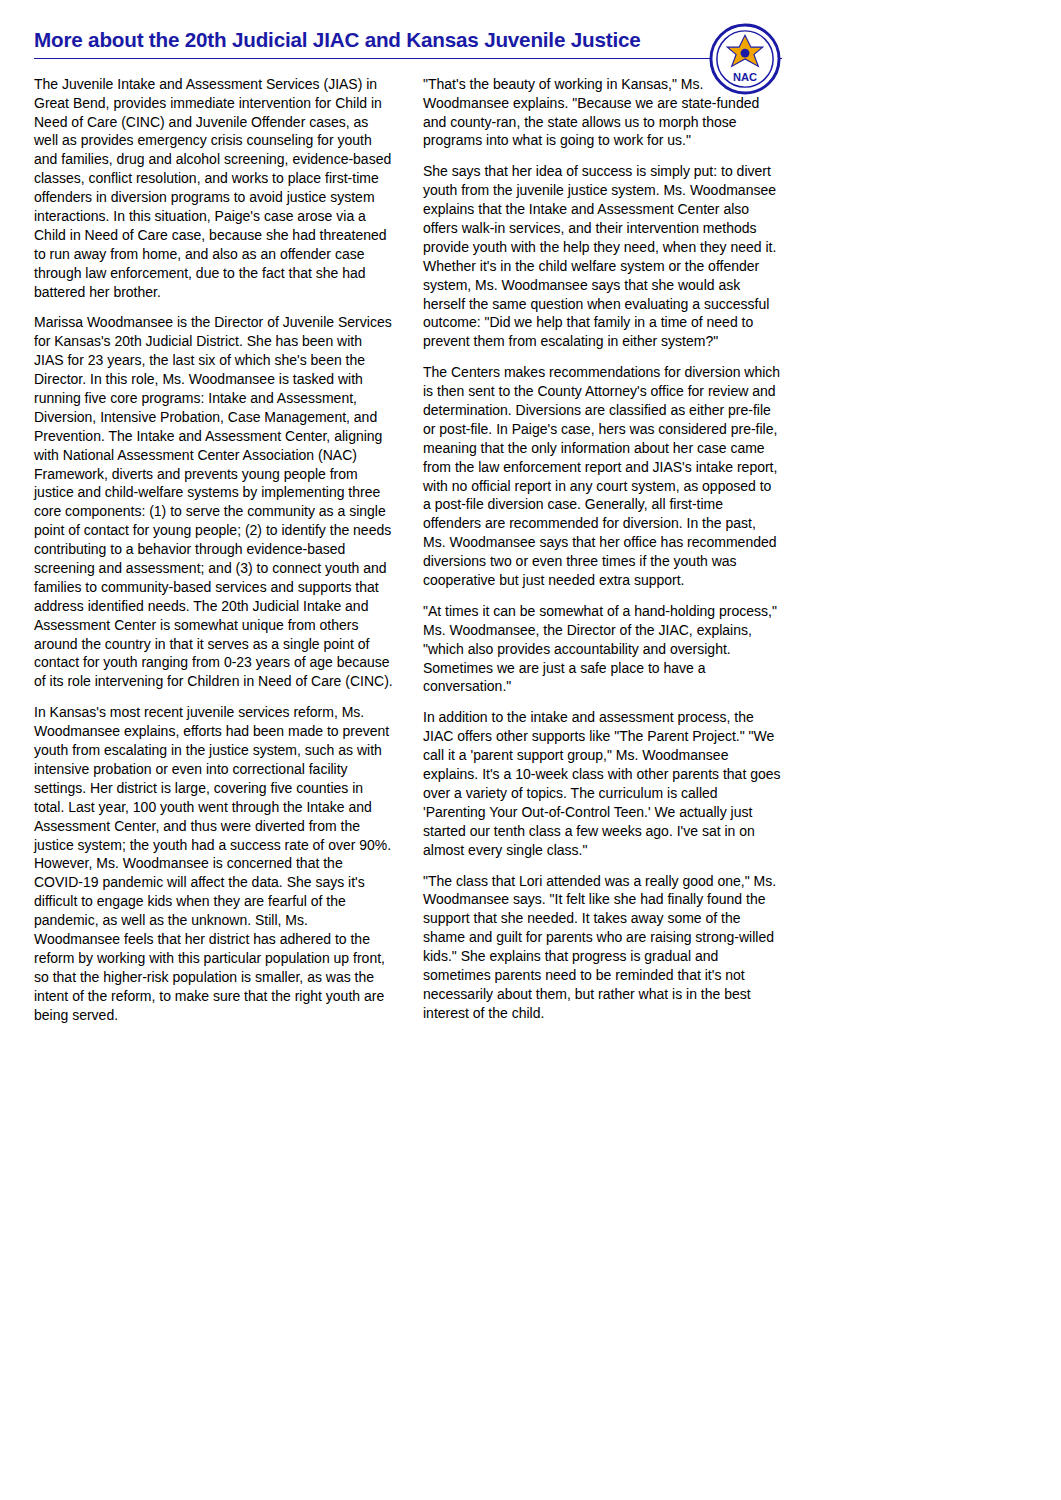More about the 20th Judicial JIAC and Kansas Juvenile Justice
NAC
The Juvenile Intake and Assessment Services (JIAS) in Great Bend, provides immediate intervention for Child in Need of Care (CINC) and Juvenile Offender cases, as well as provides emergency crisis counseling for youth and families, drug and alcohol screening, evidence-based classes, conflict resolution, and works to place first-time offenders in diversion programs to avoid justice system interactions. In this situation, Paige's case arose via a Child in Need of Care case, because she had threatened to run away from home, and also as an offender case through law enforcement, due to the fact that she had battered her brother.
Marissa Woodmansee is the Director of Juvenile Services for Kansas's 20th Judicial District. She has been with JIAS for 23 years, the last six of which she's been the Director. In this role, Ms. Woodmansee is tasked with running five core programs: Intake and Assessment, Diversion, Intensive Probation, Case Management, and Prevention. The Intake and Assessment Center, aligning with National Assessment Center Association (NAC) Framework, diverts and prevents young people from justice and child-welfare systems by implementing three core components: (1) to serve the community as a single point of contact for young people; (2) to identify the needs contributing to a behavior through evidence-based screening and assessment; and (3) to connect youth and families to community-based services and supports that address identified needs. The 20th Judicial Intake and Assessment Center is somewhat unique from others around the country in that it serves as a single point of contact for youth ranging from 0-23 years of age because of its role intervening for Children in Need of Care (CINC).
In Kansas's most recent juvenile services reform, Ms. Woodmansee explains, efforts had been made to prevent youth from escalating in the justice system, such as with intensive probation or even into correctional facility settings. Her district is large, covering five counties in total. Last year, 100 youth went through the Intake and Assessment Center, and thus were diverted from the justice system; the youth had a success rate of over 90%. However, Ms. Woodmansee is concerned that the COVID-19 pandemic will affect the data. She says it's difficult to engage kids when they are fearful of the pandemic, as well as the unknown. Still, Ms. Woodmansee feels that her district has adhered to the reform by working with this particular population up front, so that the higher-risk population is smaller, as was the intent of the reform, to make sure that the right youth are being served.
"That's the beauty of working in Kansas," Ms. Woodmansee explains. "Because we are state-funded and county-ran, the state allows us to morph those programs into what is going to work for us."
She says that her idea of success is simply put: to divert youth from the juvenile justice system. Ms. Woodmansee explains that the Intake and Assessment Center also offers walk-in services, and their intervention methods provide youth with the help they need, when they need it. Whether it's in the child welfare system or the offender system, Ms. Woodmansee says that she would ask herself the same question when evaluating a successful outcome: "Did we help that family in a time of need to prevent them from escalating in either system?"
The Centers makes recommendations for diversion which is then sent to the County Attorney's office for review and determination. Diversions are classified as either pre-file or post-file. In Paige's case, hers was considered pre-file, meaning that the only information about her case came from the law enforcement report and JIAS's intake report, with no official report in any court system, as opposed to a post-file diversion case. Generally, all first-time offenders are recommended for diversion. In the past, Ms. Woodmansee says that her office has recommended diversions two or even three times if the youth was cooperative but just needed extra support.
"At times it can be somewhat of a hand-holding process," Ms. Woodmansee, the Director of the JIAC, explains, "which also provides accountability and oversight. Sometimes we are just a safe place to have a conversation."
In addition to the intake and assessment process, the JIAC offers other supports like "The Parent Project." "We call it a 'parent support group," Ms. Woodmansee explains. It's a 10-week class with other parents that goes over a variety of topics. The curriculum is called 'Parenting Your Out-of-Control Teen.' We actually just started our tenth class a few weeks ago. I've sat in on almost every single class."
"The class that Lori attended was a really good one," Ms. Woodmansee says. "It felt like she had finally found the support that she needed. It takes away some of the shame and guilt for parents who are raising strong-willed kids." She explains that progress is gradual and sometimes parents need to be reminded that it's not necessarily about them, but rather what is in the best interest of the child.